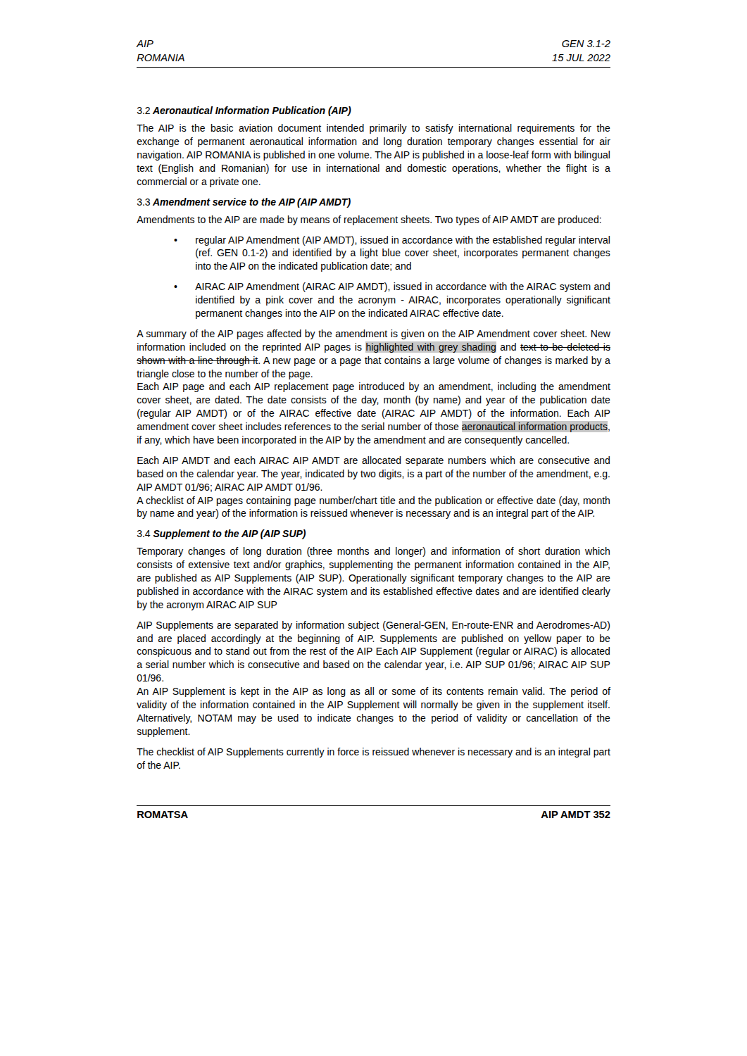| AIP | GEN 3.1-2 |
| ROMANIA | 15 JUL 2022 |
3.2 Aeronautical Information Publication (AIP)
The AIP is the basic aviation document intended primarily to satisfy international requirements for the exchange of permanent aeronautical information and long duration temporary changes essential for air navigation. AIP ROMANIA is published in one volume. The AIP is published in a loose-leaf form with bilingual text (English and Romanian) for use in international and domestic operations, whether the flight is a commercial or a private one.
3.3 Amendment service to the AIP (AIP AMDT)
Amendments to the AIP are made by means of replacement sheets. Two types of AIP AMDT are produced:
regular AIP Amendment (AIP AMDT), issued in accordance with the established regular interval (ref. GEN 0.1-2) and identified by a light blue cover sheet, incorporates permanent changes into the AIP on the indicated publication date; and
AIRAC AIP Amendment (AIRAC AIP AMDT), issued in accordance with the AIRAC system and identified by a pink cover and the acronym - AIRAC, incorporates operationally significant permanent changes into the AIP on the indicated AIRAC effective date.
A summary of the AIP pages affected by the amendment is given on the AIP Amendment cover sheet. New information included on the reprinted AIP pages is highlighted with grey shading and text to be deleted is shown with a line through it. A new page or a page that contains a large volume of changes is marked by a triangle close to the number of the page.
Each AIP page and each AIP replacement page introduced by an amendment, including the amendment cover sheet, are dated. The date consists of the day, month (by name) and year of the publication date (regular AIP AMDT) or of the AIRAC effective date (AIRAC AIP AMDT) of the information. Each AIP amendment cover sheet includes references to the serial number of those aeronautical information products, if any, which have been incorporated in the AIP by the amendment and are consequently cancelled.
Each AIP AMDT and each AIRAC AIP AMDT are allocated separate numbers which are consecutive and based on the calendar year. The year, indicated by two digits, is a part of the number of the amendment, e.g. AIP AMDT 01/96; AIRAC AIP AMDT 01/96.
A checklist of AIP pages containing page number/chart title and the publication or effective date (day, month by name and year) of the information is reissued whenever is necessary and is an integral part of the AIP.
3.4 Supplement to the AIP (AIP SUP)
Temporary changes of long duration (three months and longer) and information of short duration which consists of extensive text and/or graphics, supplementing the permanent information contained in the AIP, are published as AIP Supplements (AIP SUP). Operationally significant temporary changes to the AIP are published in accordance with the AIRAC system and its established effective dates and are identified clearly by the acronym AIRAC AIP SUP
AIP Supplements are separated by information subject (General-GEN, En-route-ENR and Aerodromes-AD) and are placed accordingly at the beginning of AIP. Supplements are published on yellow paper to be conspicuous and to stand out from the rest of the AIP Each AIP Supplement (regular or AIRAC) is allocated a serial number which is consecutive and based on the calendar year, i.e. AIP SUP 01/96; AIRAC AIP SUP 01/96.
An AIP Supplement is kept in the AIP as long as all or some of its contents remain valid. The period of validity of the information contained in the AIP Supplement will normally be given in the supplement itself. Alternatively, NOTAM may be used to indicate changes to the period of validity or cancellation of the supplement.
The checklist of AIP Supplements currently in force is reissued whenever is necessary and is an integral part of the AIP.
| ROMATSA | AIP AMDT 352 |